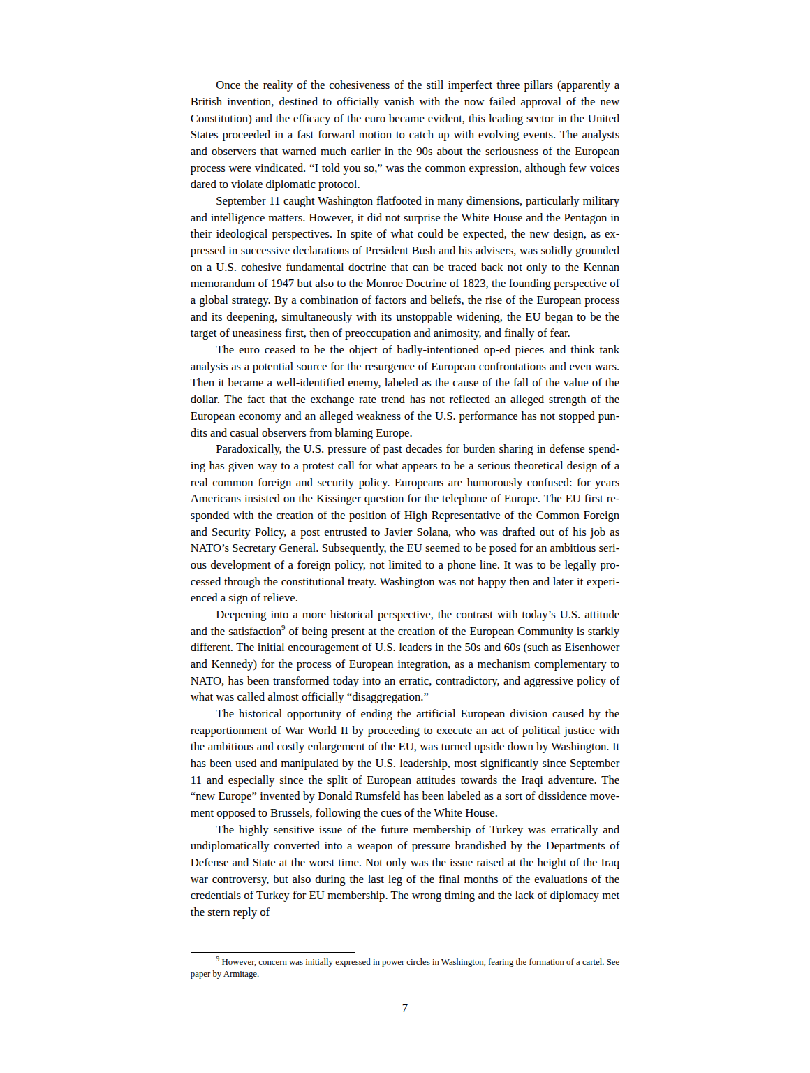Once the reality of the cohesiveness of the still imperfect three pillars (apparently a British invention, destined to officially vanish with the now failed approval of the new Constitution) and the efficacy of the euro became evident, this leading sector in the United States proceeded in a fast forward motion to catch up with evolving events. The analysts and observers that warned much earlier in the 90s about the seriousness of the European process were vindicated. “I told you so,” was the common expression, although few voices dared to violate diplomatic protocol.
September 11 caught Washington flatfooted in many dimensions, particularly military and intelligence matters. However, it did not surprise the White House and the Pentagon in their ideological perspectives. In spite of what could be expected, the new design, as expressed in successive declarations of President Bush and his advisers, was solidly grounded on a U.S. cohesive fundamental doctrine that can be traced back not only to the Kennan memorandum of 1947 but also to the Monroe Doctrine of 1823, the founding perspective of a global strategy. By a combination of factors and beliefs, the rise of the European process and its deepening, simultaneously with its unstoppable widening, the EU began to be the target of uneasiness first, then of preoccupation and animosity, and finally of fear.
The euro ceased to be the object of badly-intentioned op-ed pieces and think tank analysis as a potential source for the resurgence of European confrontations and even wars. Then it became a well-identified enemy, labeled as the cause of the fall of the value of the dollar. The fact that the exchange rate trend has not reflected an alleged strength of the European economy and an alleged weakness of the U.S. performance has not stopped pundits and casual observers from blaming Europe.
Paradoxically, the U.S. pressure of past decades for burden sharing in defense spending has given way to a protest call for what appears to be a serious theoretical design of a real common foreign and security policy. Europeans are humorously confused: for years Americans insisted on the Kissinger question for the telephone of Europe. The EU first responded with the creation of the position of High Representative of the Common Foreign and Security Policy, a post entrusted to Javier Solana, who was drafted out of his job as NATO’s Secretary General. Subsequently, the EU seemed to be posed for an ambitious serious development of a foreign policy, not limited to a phone line. It was to be legally processed through the constitutional treaty. Washington was not happy then and later it experienced a sign of relieve.
Deepening into a more historical perspective, the contrast with today’s U.S. attitude and the satisfaction9 of being present at the creation of the European Community is starkly different. The initial encouragement of U.S. leaders in the 50s and 60s (such as Eisenhower and Kennedy) for the process of European integration, as a mechanism complementary to NATO, has been transformed today into an erratic, contradictory, and aggressive policy of what was called almost officially “disaggregation.”
The historical opportunity of ending the artificial European division caused by the reapportionment of War World II by proceeding to execute an act of political justice with the ambitious and costly enlargement of the EU, was turned upside down by Washington. It has been used and manipulated by the U.S. leadership, most significantly since September 11 and especially since the split of European attitudes towards the Iraqi adventure. The “new Europe” invented by Donald Rumsfeld has been labeled as a sort of dissidence movement opposed to Brussels, following the cues of the White House.
The highly sensitive issue of the future membership of Turkey was erratically and undiplomatically converted into a weapon of pressure brandished by the Departments of Defense and State at the worst time. Not only was the issue raised at the height of the Iraq war controversy, but also during the last leg of the final months of the evaluations of the credentials of Turkey for EU membership. The wrong timing and the lack of diplomacy met the stern reply of
9 However, concern was initially expressed in power circles in Washington, fearing the formation of a cartel. See paper by Armitage.
7